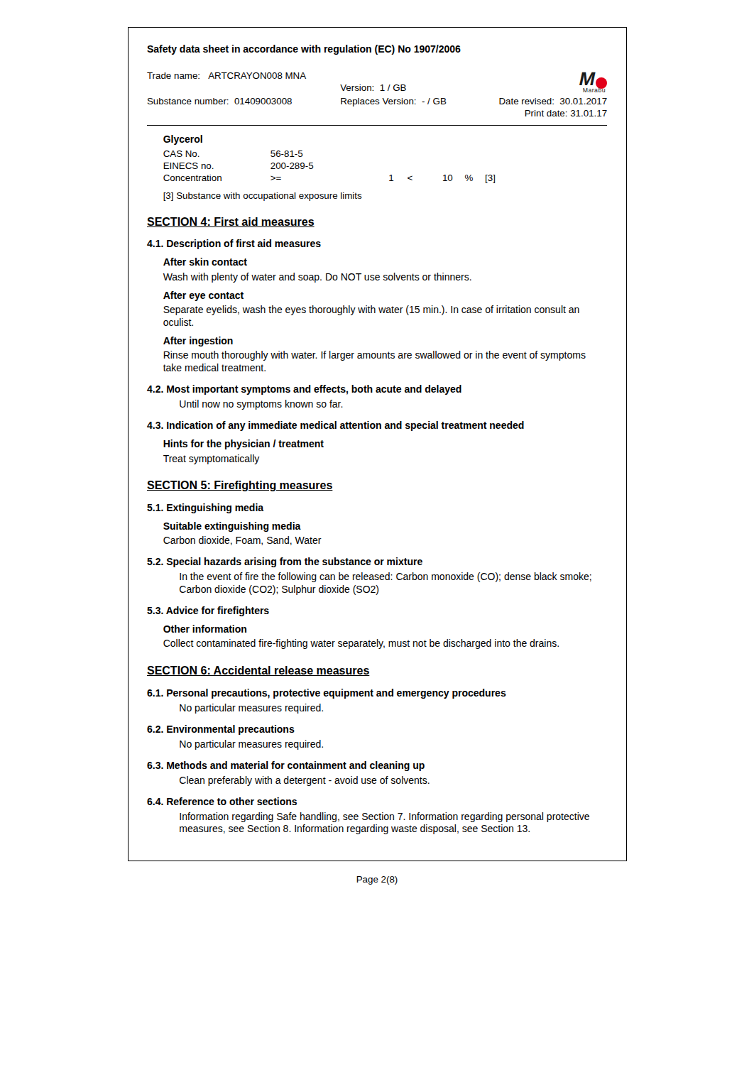Safety data sheet in accordance with regulation (EC) No 1907/2006
| Trade name: ARTCRAYON008 MNA | | M Marabu |
| | Version: 1 / GB |
| Substance number: 01409003008 | Replaces Version: - / GB | Date revised: 30.01.2017 Print date: 31.01.17 |
Glycerol
| CAS No. | 56-81-5 | | | | | |
| EINECS no. | 200-289-5 | | | | | |
| Concentration | >= | 1 | < | 10 | % | [3] |
[3] Substance with occupational exposure limits
SECTION 4: First aid measures
4.1. Description of first aid measures
After skin contact
Wash with plenty of water and soap. Do NOT use solvents or thinners.
After eye contact
Separate eyelids, wash the eyes thoroughly with water (15 min.). In case of irritation consult an oculist.
After ingestion
Rinse mouth thoroughly with water. If larger amounts are swallowed or in the event of symptoms take medical treatment.
4.2. Most important symptoms and effects, both acute and delayed
Until now no symptoms known so far.
4.3. Indication of any immediate medical attention and special treatment needed
Hints for the physician / treatment
Treat symptomatically
SECTION 5: Firefighting measures
5.1. Extinguishing media
Suitable extinguishing media
Carbon dioxide, Foam, Sand, Water
5.2. Special hazards arising from the substance or mixture
In the event of fire the following can be released: Carbon monoxide (CO); dense black smoke; Carbon dioxide (CO2); Sulphur dioxide (SO2)
5.3. Advice for firefighters
Other information
Collect contaminated fire-fighting water separately, must not be discharged into the drains.
SECTION 6: Accidental release measures
6.1. Personal precautions, protective equipment and emergency procedures
No particular measures required.
6.2. Environmental precautions
No particular measures required.
6.3. Methods and material for containment and cleaning up
Clean preferably with a detergent - avoid use of solvents.
6.4. Reference to other sections
Information regarding Safe handling, see Section 7. Information regarding personal protective measures, see Section 8. Information regarding waste disposal, see Section 13.
Page 2(8)